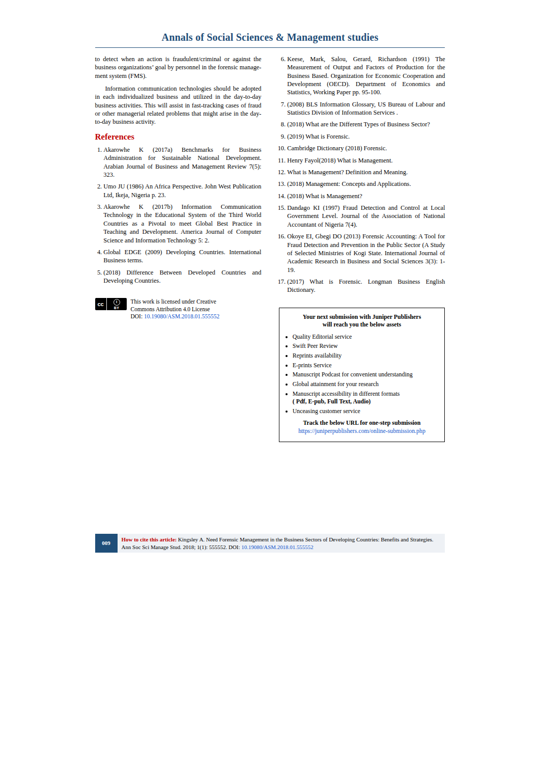Annals of Social Sciences & Management studies
to detect when an action is fraudulent/criminal or against the business organizations’ goal by personnel in the forensic management system (FMS).
Information communication technologies should be adopted in each individualized business and utilized in the day-to-day business activities. This will assist in fast-tracking cases of fraud or other managerial related problems that might arise in the day-to-day business activity.
References
Akarowhe K (2017a) Benchmarks for Business Administration for Sustainable National Development. Arabian Journal of Business and Management Review 7(5): 323.
Umo JU (1986) An Africa Perspective. John West Publication Ltd, Ikeja, Nigeria p. 23.
Akarowhe K (2017b) Information Communication Technology in the Educational System of the Third World Countries as a Pivotal to meet Global Best Practice in Teaching and Development. America Journal of Computer Science and Information Technology 5: 2.
Global EDGE (2009) Developing Countries. International Business terms.
(2018) Difference Between Developed Countries and Developing Countries.
cc
i
BY
This work is licensed under Creative
Commons Attribution 4.0 License
DOI: 10.19080/ASM.2018.01.555552
Keese, Mark, Salou, Gerard, Richardson (1991) The Measurement of Output and Factors of Production for the Business Based. Organization for Economic Cooperation and Development (OECD). Department of Economics and Statistics, Working Paper pp. 95-100.
(2008) BLS Information Glossary, US Bureau of Labour and Statistics Division of Information Services .
(2018) What are the Different Types of Business Sector?
(2019) What is Forensic.
Cambridge Dictionary (2018) Forensic.
Henry Fayol(2018) What is Management.
What is Management? Definition and Meaning.
(2018) Management: Concepts and Applications.
(2018) What is Management?
Dandago KI (1997) Fraud Detection and Control at Local Government Level. Journal of the Association of National Accountant of Nigeria 7(4).
Okoye EI, Gbegi DO (2013) Forensic Accounting: A Tool for Fraud Detection and Prevention in the Public Sector (A Study of Selected Ministries of Kogi State. International Journal of Academic Research in Business and Social Sciences 3(3): 1-19.
(2017) What is Forensic. Longman Business English Dictionary.
Your next submission with Juniper Publishers
will reach you the below assets
Quality Editorial service
Swift Peer Review
Reprints availability
E-prints Service
Manuscript Podcast for convenient understanding
Global attainment for your research
Manuscript accessibility in different formats
( Pdf, E-pub, Full Text, Audio)
Unceasing customer service
Track the below URL for one-step submission
https://juniperpublishers.com/online-submission.php
009
How to cite this article: Kingsley A. Need Forensic Management in the Business Sectors of Developing Countries: Benefits and Strategies. Ann Soc Sci Manage Stud. 2018; 1(1): 555552. DOI: 10.19080/ASM.2018.01.555552